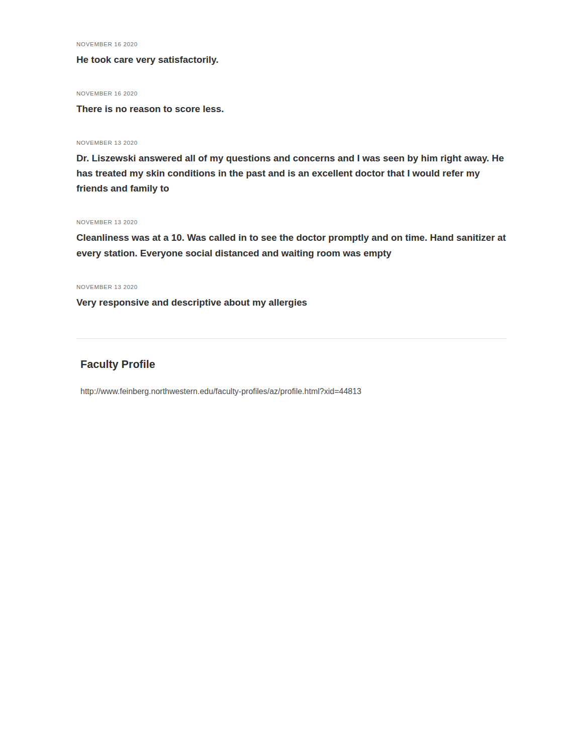November 16 2020
He took care very satisfactorily.
November 16 2020
There is no reason to score less.
November 13 2020
Dr. Liszewski answered all of my questions and concerns and I was seen by him right away. He has treated my skin conditions in the past and is an excellent doctor that I would refer my friends and family to
November 13 2020
Cleanliness was at a 10. Was called in to see the doctor promptly and on time. Hand sanitizer at every station. Everyone social distanced and waiting room was empty
November 13 2020
Very responsive and descriptive about my allergies
Faculty Profile
http://www.feinberg.northwestern.edu/faculty-profiles/az/profile.html?xid=44813